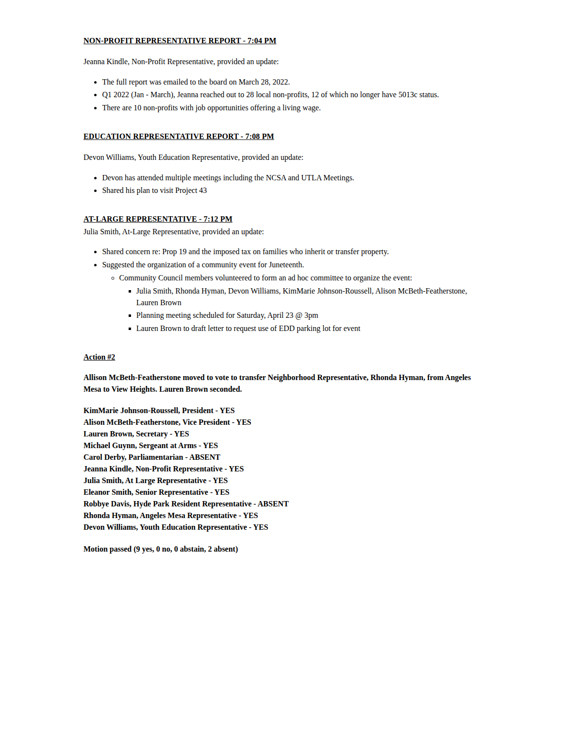NON-PROFIT REPRESENTATIVE REPORT - 7:04 PM
Jeanna Kindle, Non-Profit Representative, provided an update:
The full report was emailed to the board on March 28, 2022.
Q1 2022 (Jan - March), Jeanna reached out to 28 local non-profits, 12 of which no longer have 5013c status.
There are 10 non-profits with job opportunities offering a living wage.
EDUCATION REPRESENTATIVE REPORT - 7:08 PM
Devon Williams, Youth Education Representative, provided an update:
Devon has attended multiple meetings including the NCSA and UTLA Meetings.
Shared his plan to visit Project 43
AT-LARGE REPRESENTATIVE - 7:12 PM
Julia Smith, At-Large Representative, provided an update:
Shared concern re: Prop 19 and the imposed tax on families who inherit or transfer property.
Suggested the organization of a community event for Juneteenth.
Community Council members volunteered to form an ad hoc committee to organize the event:
Julia Smith, Rhonda Hyman, Devon Williams, KimMarie Johnson-Roussell, Alison McBeth-Featherstone, Lauren Brown
Planning meeting scheduled for Saturday, April 23 @ 3pm
Lauren Brown to draft letter to request use of EDD parking lot for event
Action #2
Allison McBeth-Featherstone moved to vote to transfer Neighborhood Representative, Rhonda Hyman, from Angeles Mesa to View Heights. Lauren Brown seconded.
KimMarie Johnson-Roussell, President - YES
Alison McBeth-Featherstone, Vice President - YES
Lauren Brown, Secretary - YES
Michael Guynn, Sergeant at Arms - YES
Carol Derby, Parliamentarian - ABSENT
Jeanna Kindle, Non-Profit Representative - YES
Julia Smith, At Large Representative - YES
Eleanor Smith, Senior Representative - YES
Robbye Davis, Hyde Park Resident Representative - ABSENT
Rhonda Hyman, Angeles Mesa Representative - YES
Devon Williams, Youth Education Representative - YES
Motion passed (9 yes, 0 no, 0 abstain, 2 absent)